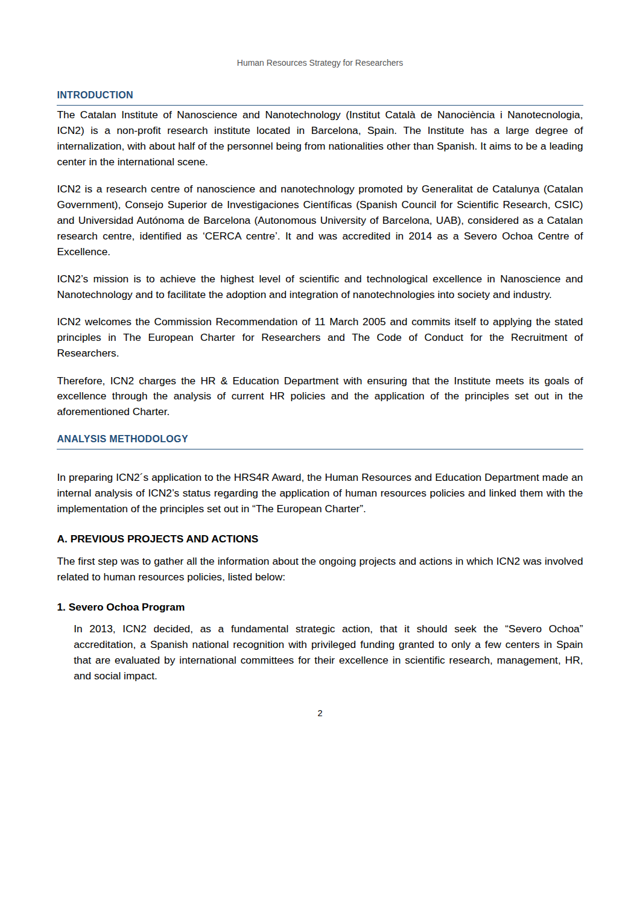Human Resources Strategy for Researchers
INTRODUCTION
The Catalan Institute of Nanoscience and Nanotechnology (Institut Català de Nanociència i Nanotecnologia, ICN2) is a non-profit research institute located in Barcelona, Spain. The Institute has a large degree of internalization, with about half of the personnel being from nationalities other than Spanish. It aims to be a leading center in the international scene.
ICN2 is a research centre of nanoscience and nanotechnology promoted by Generalitat de Catalunya (Catalan Government), Consejo Superior de Investigaciones Científicas (Spanish Council for Scientific Research, CSIC) and Universidad Autónoma de Barcelona (Autonomous University of Barcelona, UAB), considered as a Catalan research centre, identified as ‘CERCA centre’. It and was accredited in 2014 as a Severo Ochoa Centre of Excellence.
ICN2’s mission is to achieve the highest level of scientific and technological excellence in Nanoscience and Nanotechnology and to facilitate the adoption and integration of nanotechnologies into society and industry.
ICN2 welcomes the Commission Recommendation of 11 March 2005 and commits itself to applying the stated principles in The European Charter for Researchers and The Code of Conduct for the Recruitment of Researchers.
Therefore, ICN2 charges the HR & Education Department with ensuring that the Institute meets its goals of excellence through the analysis of current HR policies and the application of the principles set out in the aforementioned Charter.
ANALYSIS METHODOLOGY
In preparing ICN2´s application to the HRS4R Award, the Human Resources and Education Department made an internal analysis of ICN2’s status regarding the application of human resources policies and linked them with the implementation of the principles set out in “The European Charter”.
A. PREVIOUS PROJECTS AND ACTIONS
The first step was to gather all the information about the ongoing projects and actions in which ICN2 was involved related to human resources policies, listed below:
1. Severo Ochoa Program
In 2013, ICN2 decided, as a fundamental strategic action, that it should seek the “Severo Ochoa” accreditation, a Spanish national recognition with privileged funding granted to only a few centers in Spain that are evaluated by international committees for their excellence in scientific research, management, HR, and social impact.
2